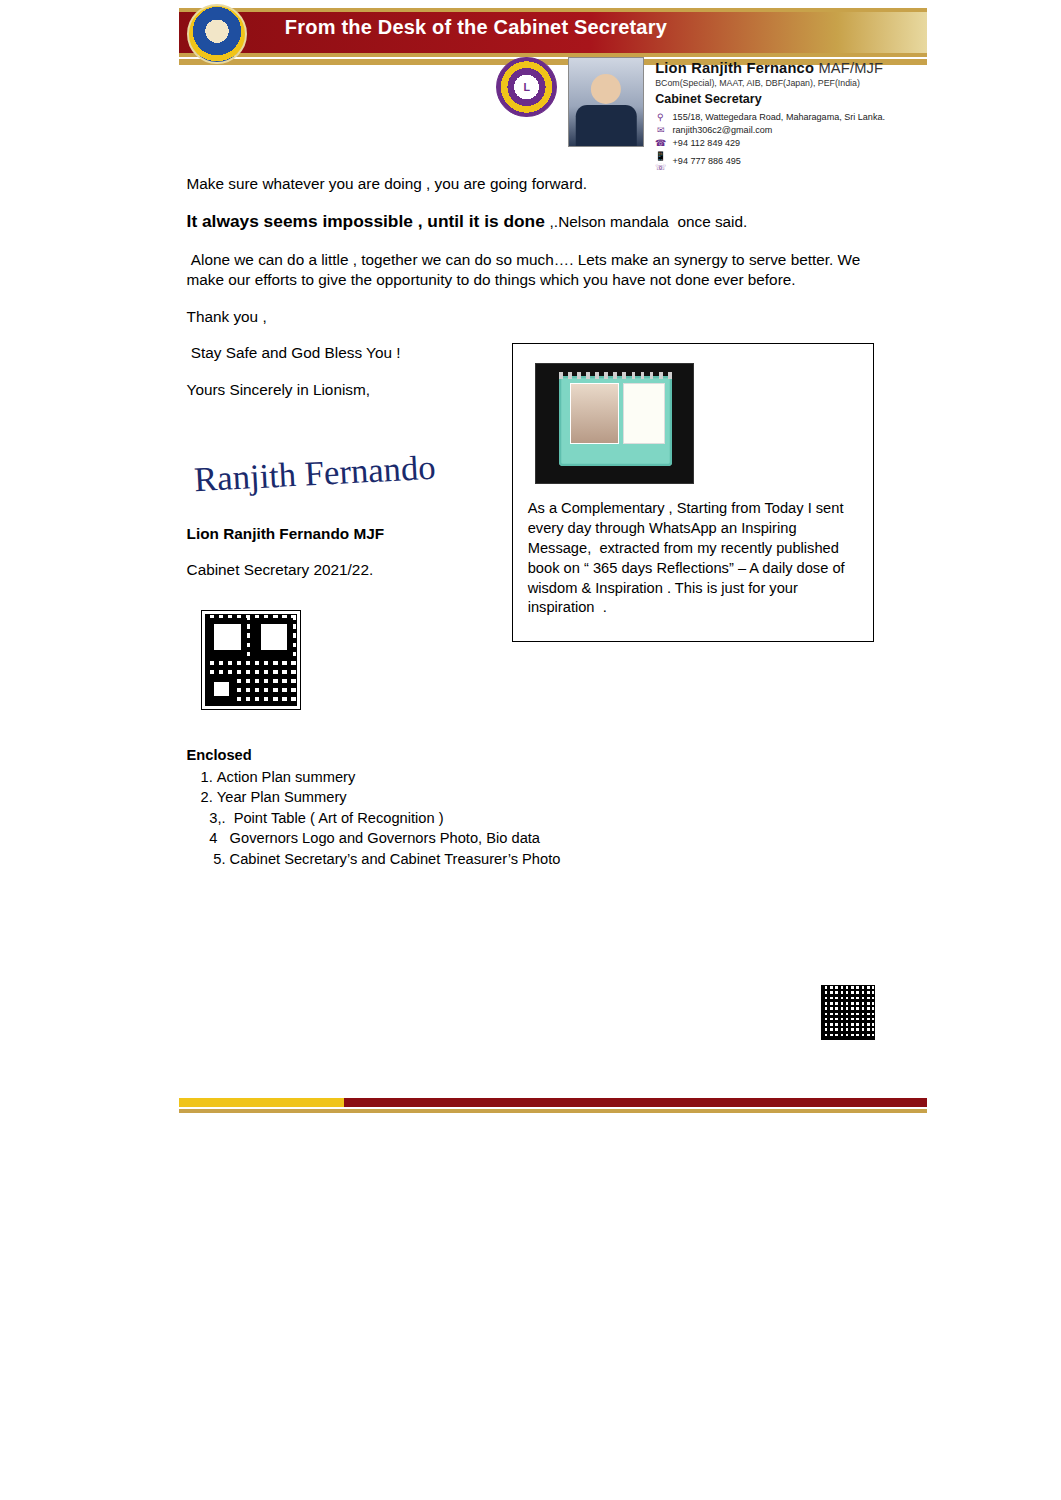From the Desk of the Cabinet Secretary
Lion Ranjith Fernanco MAF/MJF
BCom(Special), MAAT, AIB, DBF(Japan), PEF(India)
Cabinet Secretary
⚲155/18, Wattegedara Road, Maharagama, Sri Lanka.
✉ranjith306c2@gmail.com
☎+94 112 849 429
📱☏+94 777 886 495
Make sure whatever you are doing , you are going forward.
It always seems impossible , until it is done ,.Nelson mandala once said.
Alone we can do a little , together we can do so much…. Lets make an synergy to serve better. We make our efforts to give the opportunity to do things which you have not done ever before.
Thank you ,
Stay Safe and God Bless You !
Yours Sincerely in Lionism,
Ranjith Fernando
Lion Ranjith Fernando MJF
Cabinet Secretary 2021/22.
As a Complementary , Starting from Today I sent every day through WhatsApp an Inspiring Message, extracted from my recently published book on “ 365 days Reflections” – A daily dose of wisdom & Inspiration . This is just for your inspiration .
Enclosed
Action Plan summery
Year Plan Summery
3,. Point Table ( Art of Recognition )
4 Governors Logo and Governors Photo, Bio data
5. Cabinet Secretary’s and Cabinet Treasurer’s Photo